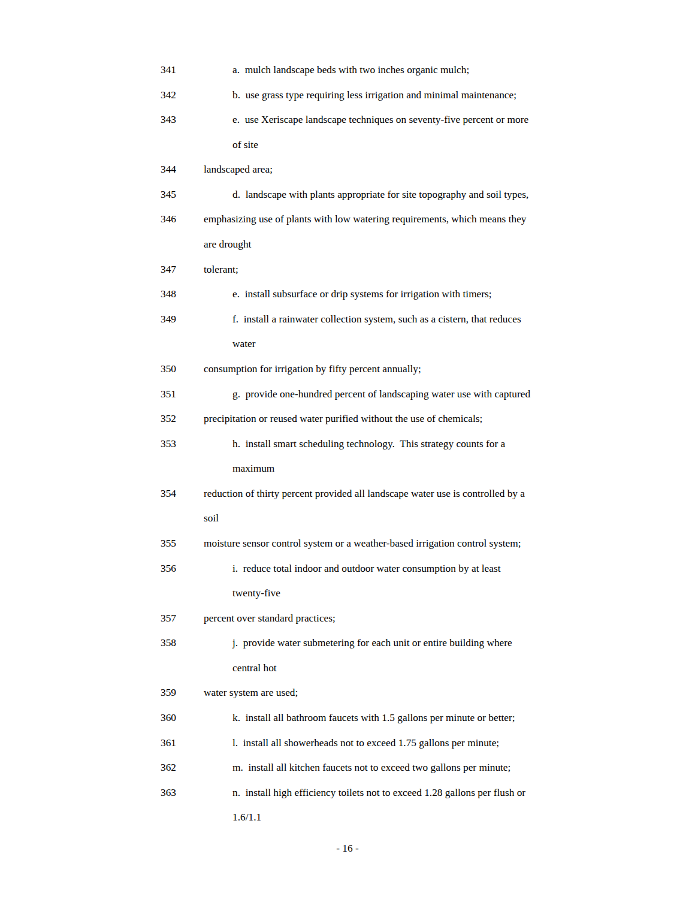341 a. mulch landscape beds with two inches organic mulch;
342 b. use grass type requiring less irrigation and minimal maintenance;
343 e. use Xeriscape landscape techniques on seventy-five percent or more of site
344 landscaped area;
345 d. landscape with plants appropriate for site topography and soil types,
346 emphasizing use of plants with low watering requirements, which means they are drought
347 tolerant;
348 e. install subsurface or drip systems for irrigation with timers;
349 f. install a rainwater collection system, such as a cistern, that reduces water
350 consumption for irrigation by fifty percent annually;
351 g. provide one-hundred percent of landscaping water use with captured
352 precipitation or reused water purified without the use of chemicals;
353 h. install smart scheduling technology. This strategy counts for a maximum
354 reduction of thirty percent provided all landscape water use is controlled by a soil
355 moisture sensor control system or a weather-based irrigation control system;
356 i. reduce total indoor and outdoor water consumption by at least twenty-five
357 percent over standard practices;
358 j. provide water submetering for each unit or entire building where central hot
359 water system are used;
360 k. install all bathroom faucets with 1.5 gallons per minute or better;
361 l. install all showerheads not to exceed 1.75 gallons per minute;
362 m. install all kitchen faucets not to exceed two gallons per minute;
363 n. install high efficiency toilets not to exceed 1.28 gallons per flush or 1.6/1.1
- 16 -